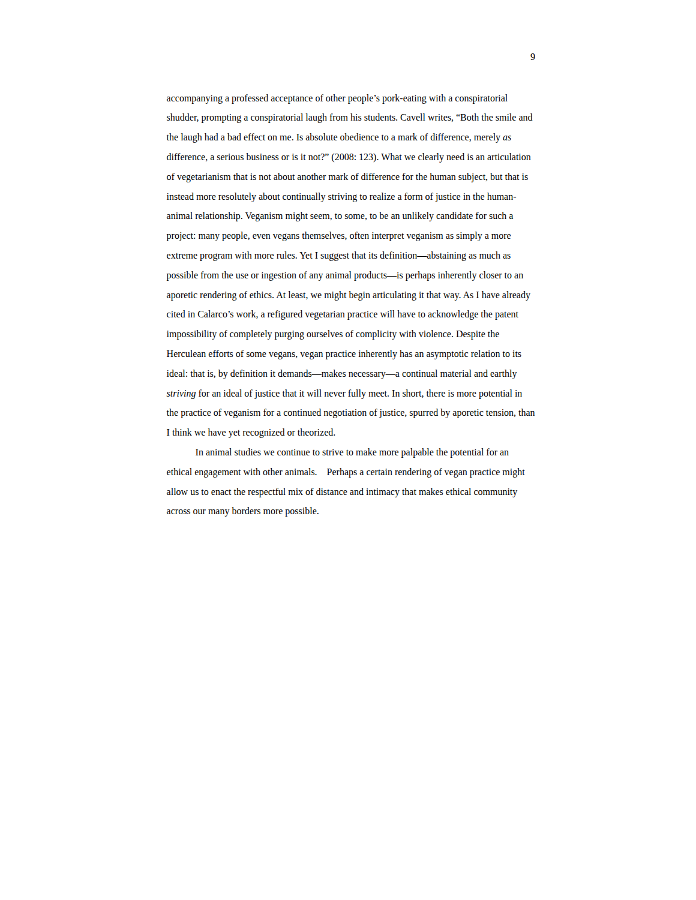9
accompanying a professed acceptance of other people’s pork-eating with a conspiratorial shudder, prompting a conspiratorial laugh from his students. Cavell writes, “Both the smile and the laugh had a bad effect on me. Is absolute obedience to a mark of difference, merely as difference, a serious business or is it not?” (2008: 123). What we clearly need is an articulation of vegetarianism that is not about another mark of difference for the human subject, but that is instead more resolutely about continually striving to realize a form of justice in the human-animal relationship. Veganism might seem, to some, to be an unlikely candidate for such a project: many people, even vegans themselves, often interpret veganism as simply a more extreme program with more rules. Yet I suggest that its definition—abstaining as much as possible from the use or ingestion of any animal products—is perhaps inherently closer to an aporetic rendering of ethics. At least, we might begin articulating it that way. As I have already cited in Calarco’s work, a refigured vegetarian practice will have to acknowledge the patent impossibility of completely purging ourselves of complicity with violence. Despite the Herculean efforts of some vegans, vegan practice inherently has an asymptotic relation to its ideal: that is, by definition it demands—makes necessary—a continual material and earthly striving for an ideal of justice that it will never fully meet. In short, there is more potential in the practice of veganism for a continued negotiation of justice, spurred by aporetic tension, than I think we have yet recognized or theorized.
In animal studies we continue to strive to make more palpable the potential for an ethical engagement with other animals. Perhaps a certain rendering of vegan practice might allow us to enact the respectful mix of distance and intimacy that makes ethical community across our many borders more possible.